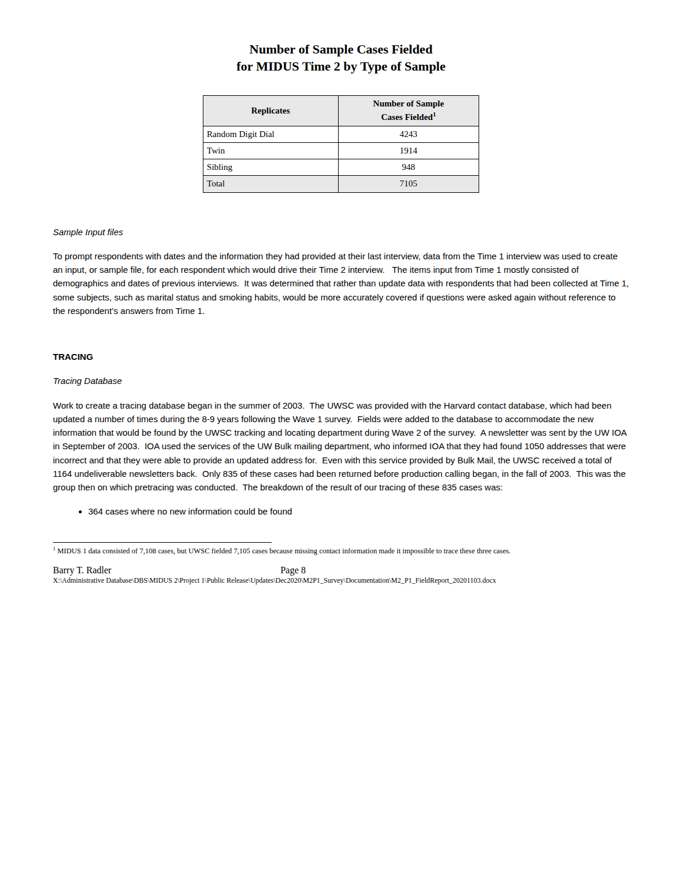Number of Sample Cases Fielded
for MIDUS Time 2 by Type of Sample
| Replicates | Number of Sample Cases Fielded 1 |
| --- | --- |
| Random Digit Dial | 4243 |
| Twin | 1914 |
| Sibling | 948 |
| Total | 7105 |
Sample Input files
To prompt respondents with dates and the information they had provided at their last interview, data from the Time 1 interview was used to create an input, or sample file, for each respondent which would drive their Time 2 interview. The items input from Time 1 mostly consisted of demographics and dates of previous interviews. It was determined that rather than update data with respondents that had been collected at Time 1, some subjects, such as marital status and smoking habits, would be more accurately covered if questions were asked again without reference to the respondent’s answers from Time 1.
TRACING
Tracing Database
Work to create a tracing database began in the summer of 2003. The UWSC was provided with the Harvard contact database, which had been updated a number of times during the 8-9 years following the Wave 1 survey. Fields were added to the database to accommodate the new information that would be found by the UWSC tracking and locating department during Wave 2 of the survey. A newsletter was sent by the UW IOA in September of 2003. IOA used the services of the UW Bulk mailing department, who informed IOA that they had found 1050 addresses that were incorrect and that they were able to provide an updated address for. Even with this service provided by Bulk Mail, the UWSC received a total of 1164 undeliverable newsletters back. Only 835 of these cases had been returned before production calling began, in the fall of 2003. This was the group then on which pretracing was conducted. The breakdown of the result of our tracing of these 835 cases was:
364 cases where no new information could be found
1 MIDUS 1 data consisted of 7,108 cases, but UWSC fielded 7,105 cases because missing contact information made it impossible to trace these three cases.
Barry T. Radler Page 8
X:\Administrative Database\DBS\MIDUS 2\Project 1\Public Release\Updates\Dec2020\M2P1_Survey\Documentation\M2_P1_FieldReport_20201103.docx